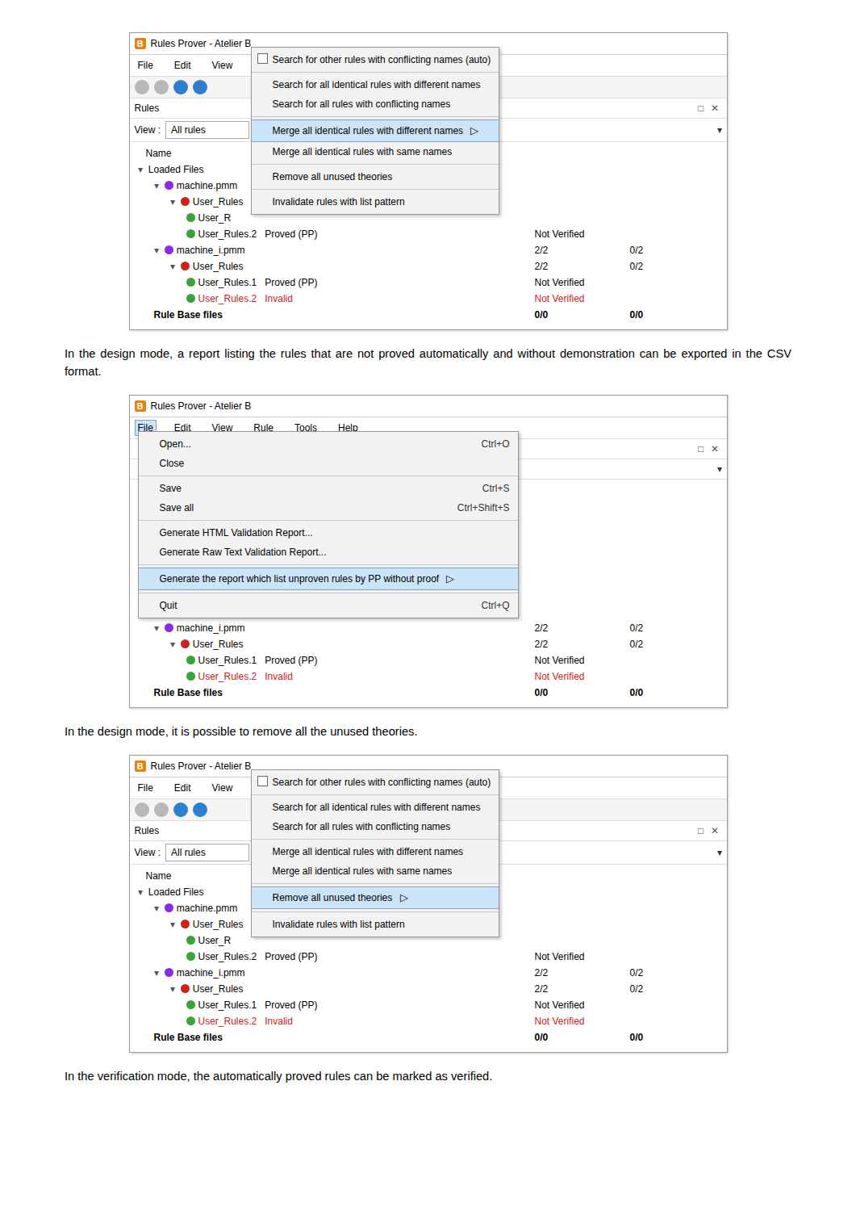B Rules Prover - Atelier B
File Edit View Rule Tools Help
Rules□ ✕
View : All rules ▾
| Name | | |
| ▾ Loaded Files | | |
| ▾ machine.pmm | | |
| ▾ User_Rules | | |
| User_R | | |
| User_Rules.2 Proved (PP) | Not Verified | |
| ▾ machine_i.pmm | 2/2 | 0/2 |
| ▾ User_Rules | 2/2 | 0/2 |
| User_Rules.1 Proved (PP) | Not Verified | |
| User_Rules.2 Invalid | Not Verified | |
| Rule Base files | 0/0 | 0/0 |
Search for other rules with conflicting names (auto)
Search for all identical rules with different names
Search for all rules with conflicting names
Merge all identical rules with different names ▷
Merge all identical rules with same names
Remove all unused theories
Invalidate rules with list pattern
In the design mode, a report listing the rules that are not proved automatically and without demonstration can be exported in the CSV format.
B Rules Prover - Atelier B
File Edit View Rule Tools Help
□ ✕
▾
Open... Ctrl+O
Close
Save Ctrl+S
Save all Ctrl+Shift+S
Generate HTML Validation Report...
Generate Raw Text Validation Report...
Generate the report which list unproven rules by PP without proof ▷
Quit Ctrl+Q
| ▾ machine_i.pmm | 2/2 | 0/2 |
| ▾ User_Rules | 2/2 | 0/2 |
| User_Rules.1 Proved (PP) | Not Verified | |
| User_Rules.2 Invalid | Not Verified | |
| Rule Base files | 0/0 | 0/0 |
In the design mode, it is possible to remove all the unused theories.
B Rules Prover - Atelier B
File Edit View Rule Tools Help
Rules□ ✕
View : All rules ▾
| Name | | |
| ▾ Loaded Files | | |
| ▾ machine.pmm | | |
| ▾ User_Rules | | |
| User_R | | |
| User_Rules.2 Proved (PP) | Not Verified | |
| ▾ machine_i.pmm | 2/2 | 0/2 |
| ▾ User_Rules | 2/2 | 0/2 |
| User_Rules.1 Proved (PP) | Not Verified | |
| User_Rules.2 Invalid | Not Verified | |
| Rule Base files | 0/0 | 0/0 |
Search for other rules with conflicting names (auto)
Search for all identical rules with different names
Search for all rules with conflicting names
Merge all identical rules with different names
Merge all identical rules with same names
Remove all unused theories ▷
Invalidate rules with list pattern
In the verification mode, the automatically proved rules can be marked as verified.